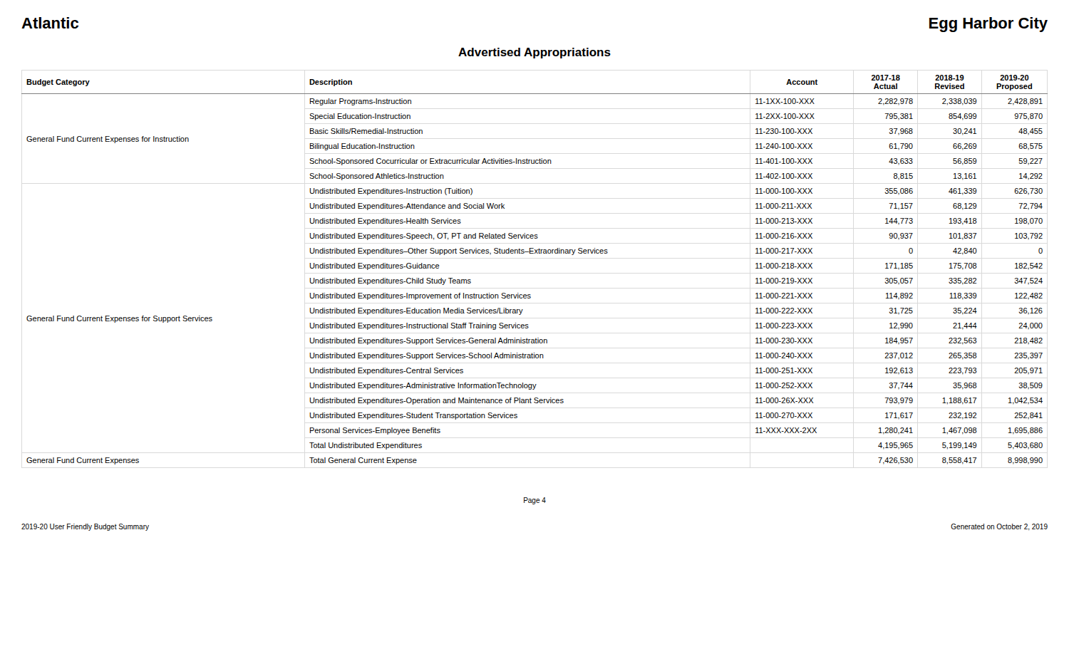Atlantic
Egg Harbor City
Advertised Appropriations
| Budget Category | Description | Account | 2017-18 Actual | 2018-19 Revised | 2019-20 Proposed |
| --- | --- | --- | --- | --- | --- |
| General Fund Current Expenses for Instruction | Regular Programs-Instruction | 11-1XX-100-XXX | 2,282,978 | 2,338,039 | 2,428,891 |
| Special Education-Instruction | 11-2XX-100-XXX | 795,381 | 854,699 | 975,870 |
| Basic Skills/Remedial-Instruction | 11-230-100-XXX | 37,968 | 30,241 | 48,455 |
| Bilingual Education-Instruction | 11-240-100-XXX | 61,790 | 66,269 | 68,575 |
| School-Sponsored Cocurricular or Extracurricular Activities-Instruction | 11-401-100-XXX | 43,633 | 56,859 | 59,227 |
| School-Sponsored Athletics-Instruction | 11-402-100-XXX | 8,815 | 13,161 | 14,292 |
| General Fund Current Expenses for Support Services | Undistributed Expenditures-Instruction (Tuition) | 11-000-100-XXX | 355,086 | 461,339 | 626,730 |
| Undistributed Expenditures-Attendance and Social Work | 11-000-211-XXX | 71,157 | 68,129 | 72,794 |
| Undistributed Expenditures-Health Services | 11-000-213-XXX | 144,773 | 193,418 | 198,070 |
| Undistributed Expenditures-Speech, OT, PT and Related Services | 11-000-216-XXX | 90,937 | 101,837 | 103,792 |
| Undistributed Expenditures–Other Support Services, Students–Extraordinary Services | 11-000-217-XXX | 0 | 42,840 | 0 |
| Undistributed Expenditures-Guidance | 11-000-218-XXX | 171,185 | 175,708 | 182,542 |
| Undistributed Expenditures-Child Study Teams | 11-000-219-XXX | 305,057 | 335,282 | 347,524 |
| Undistributed Expenditures-Improvement of Instruction Services | 11-000-221-XXX | 114,892 | 118,339 | 122,482 |
| Undistributed Expenditures-Education Media Services/Library | 11-000-222-XXX | 31,725 | 35,224 | 36,126 |
| Undistributed Expenditures-Instructional Staff Training Services | 11-000-223-XXX | 12,990 | 21,444 | 24,000 |
| Undistributed Expenditures-Support Services-General Administration | 11-000-230-XXX | 184,957 | 232,563 | 218,482 |
| Undistributed Expenditures-Support Services-School Administration | 11-000-240-XXX | 237,012 | 265,358 | 235,397 |
| Undistributed Expenditures-Central Services | 11-000-251-XXX | 192,613 | 223,793 | 205,971 |
| Undistributed Expenditures-Administrative InformationTechnology | 11-000-252-XXX | 37,744 | 35,968 | 38,509 |
| Undistributed Expenditures-Operation and Maintenance of Plant Services | 11-000-26X-XXX | 793,979 | 1,188,617 | 1,042,534 |
| Undistributed Expenditures-Student Transportation Services | 11-000-270-XXX | 171,617 | 232,192 | 252,841 |
| Personal Services-Employee Benefits | 11-XXX-XXX-2XX | 1,280,241 | 1,467,098 | 1,695,886 |
| Total Undistributed Expenditures | | 4,195,965 | 5,199,149 | 5,403,680 |
| General Fund Current Expenses | Total General Current Expense | | 7,426,530 | 8,558,417 | 8,998,990 |
Page 4
2019-20 User Friendly Budget Summary
Generated on October 2, 2019